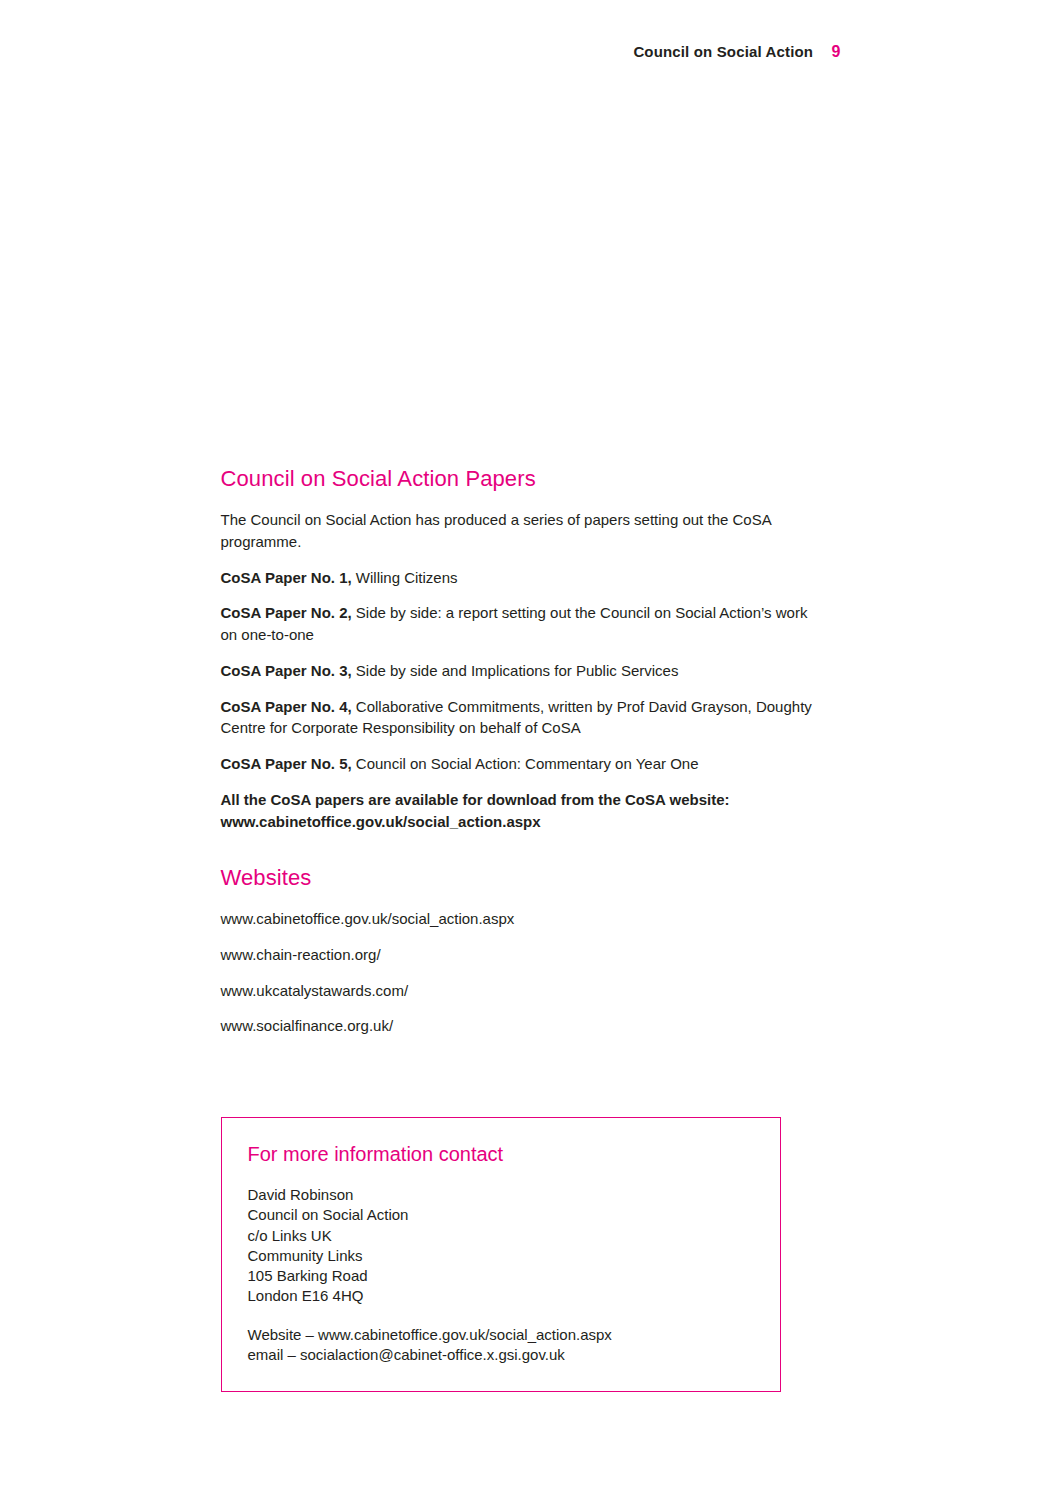Council on Social Action 9
Council on Social Action Papers
The Council on Social Action has produced a series of papers setting out the CoSA programme.
CoSA Paper No. 1, Willing Citizens
CoSA Paper No. 2, Side by side: a report setting out the Council on Social Action’s work on one-to-one
CoSA Paper No. 3, Side by side and Implications for Public Services
CoSA Paper No. 4, Collaborative Commitments, written by Prof David Grayson, Doughty Centre for Corporate Responsibility on behalf of CoSA
CoSA Paper No. 5, Council on Social Action: Commentary on Year One
All the CoSA papers are available for download from the CoSA website: www.cabinetoffice.gov.uk/social_action.aspx
Websites
www.cabinetoffice.gov.uk/social_action.aspx
www.chain-reaction.org/
www.ukcatalystawards.com/
www.socialfinance.org.uk/
For more information contact
David Robinson
Council on Social Action
c/o Links UK
Community Links
105 Barking Road
London E16 4HQ
Website – www.cabinetoffice.gov.uk/social_action.aspx
email – socialaction@cabinet-office.x.gsi.gov.uk